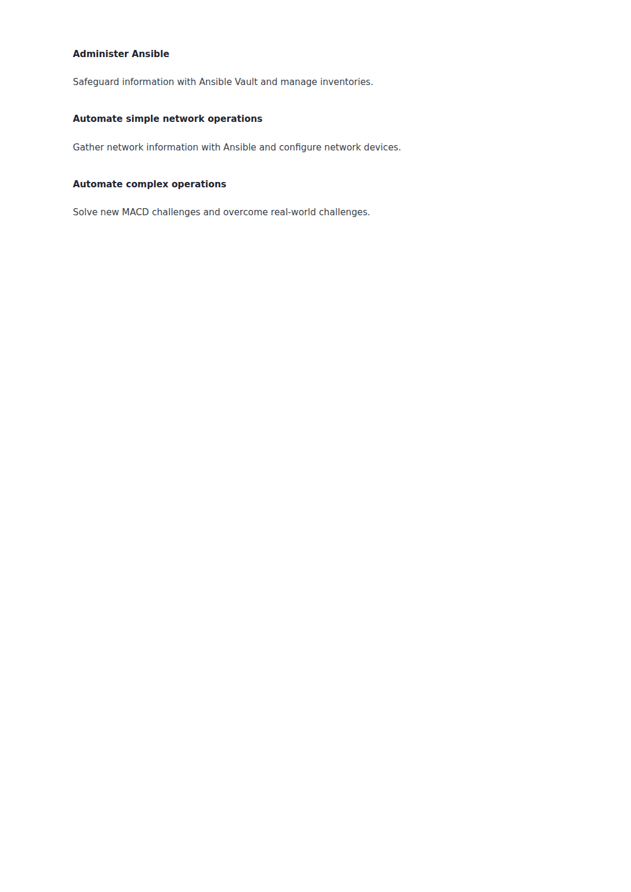Administer Ansible
Safeguard information with Ansible Vault and manage inventories.
Automate simple network operations
Gather network information with Ansible and configure network devices.
Automate complex operations
Solve new MACD challenges and overcome real-world challenges.